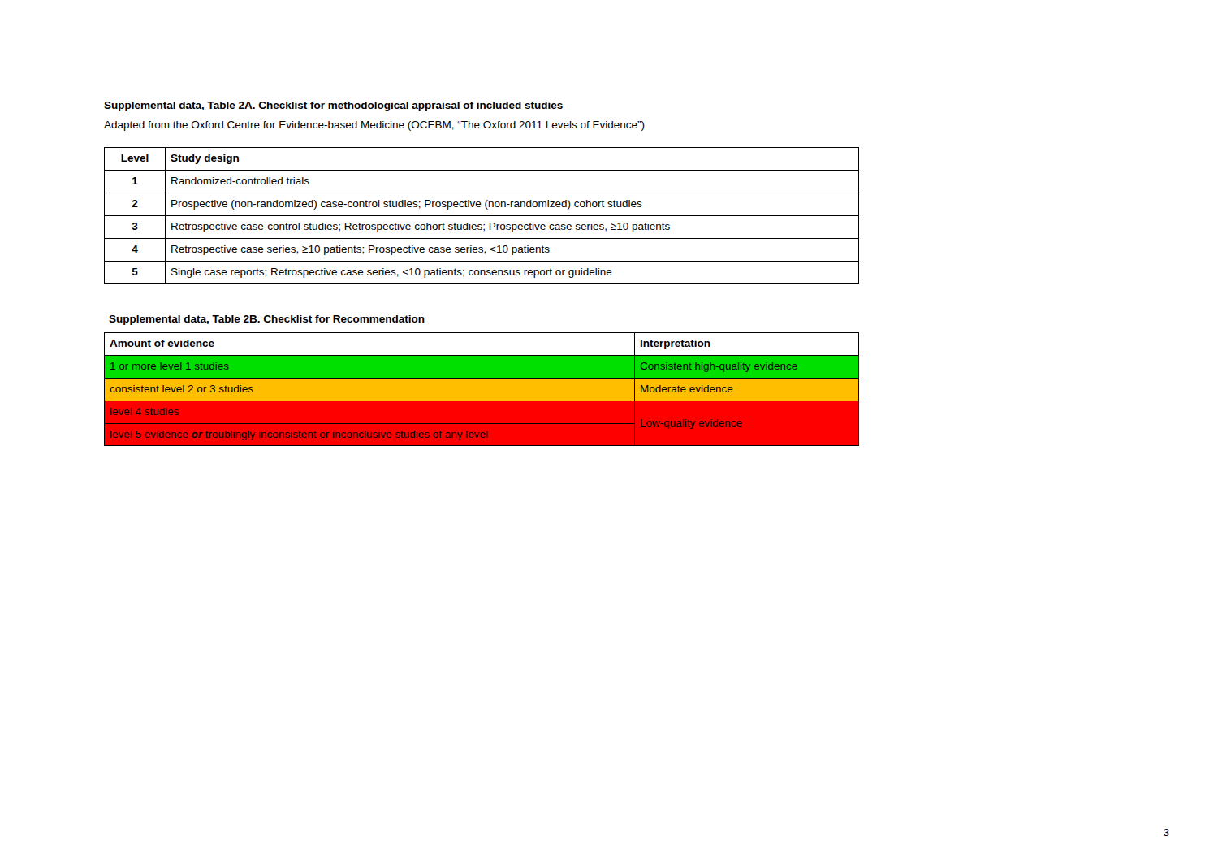Supplemental data, Table 2A. Checklist for methodological appraisal of included studies
Adapted from the Oxford Centre for Evidence-based Medicine (OCEBM, “The Oxford 2011 Levels of Evidence”)
| Level | Study design |
| --- | --- |
| 1 | Randomized-controlled trials |
| 2 | Prospective (non-randomized) case-control studies; Prospective (non-randomized) cohort studies |
| 3 | Retrospective case-control studies; Retrospective cohort studies; Prospective case series, ≥10 patients |
| 4 | Retrospective case series, ≥10 patients; Prospective case series, <10 patients |
| 5 | Single case reports; Retrospective case series, <10 patients; consensus report or guideline |
Supplemental data, Table 2B. Checklist for Recommendation
| Amount of evidence | Interpretation |
| --- | --- |
| 1 or more level 1 studies | Consistent high-quality evidence |
| consistent level 2 or 3 studies | Moderate evidence |
| level 4 studies | Low-quality evidence |
| level 5 evidence or troublingly inconsistent or inconclusive studies of any level |
3